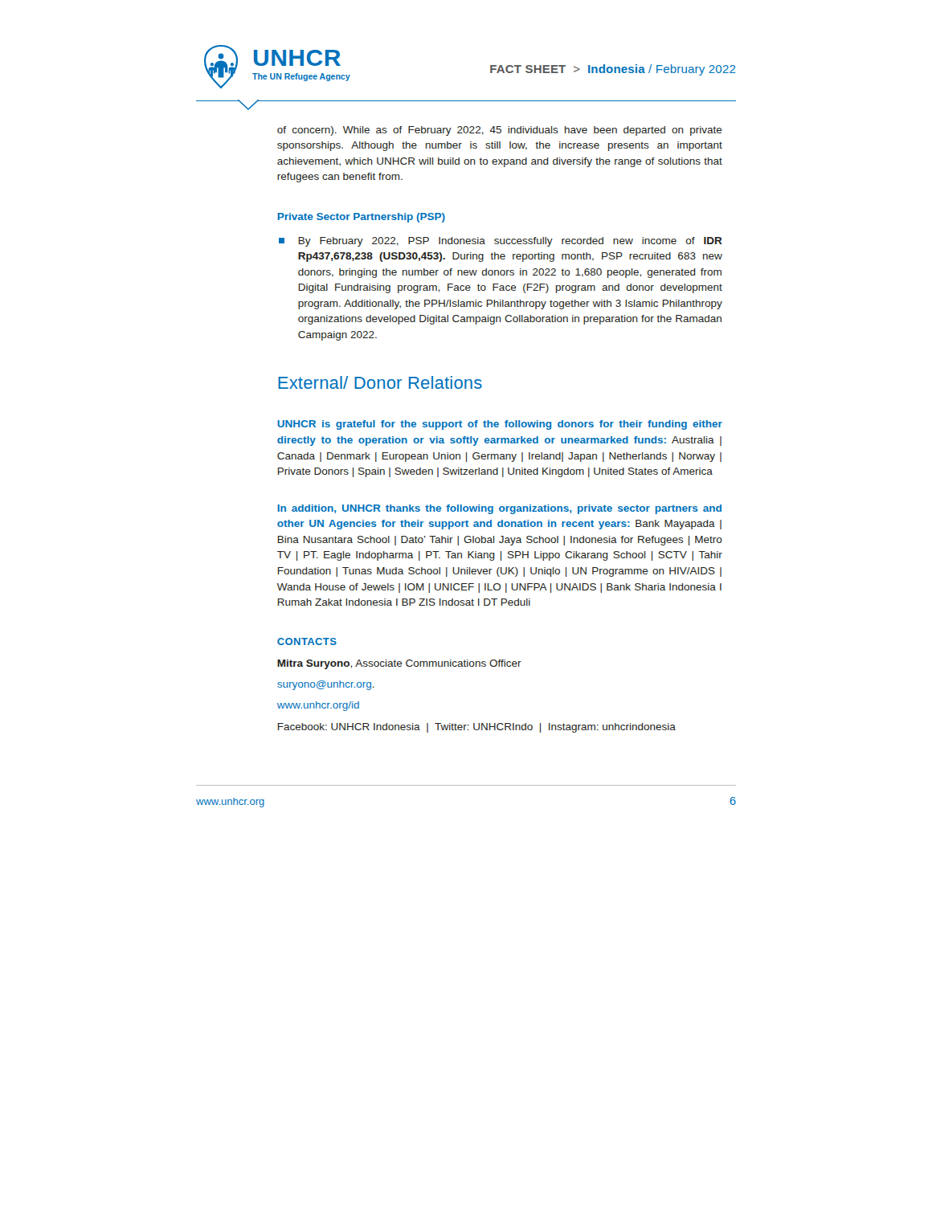UNHCR
The UN Refugee Agency
FACT SHEET > Indonesia / February 2022
of concern). While as of February 2022, 45 individuals have been departed on private sponsorships. Although the number is still low, the increase presents an important achievement, which UNHCR will build on to expand and diversify the range of solutions that refugees can benefit from.
Private Sector Partnership (PSP)
By February 2022, PSP Indonesia successfully recorded new income of IDR Rp437,678,238 (USD30,453). During the reporting month, PSP recruited 683 new donors, bringing the number of new donors in 2022 to 1,680 people, generated from Digital Fundraising program, Face to Face (F2F) program and donor development program. Additionally, the PPH/Islamic Philanthropy together with 3 Islamic Philanthropy organizations developed Digital Campaign Collaboration in preparation for the Ramadan Campaign 2022.
External/ Donor Relations
UNHCR is grateful for the support of the following donors for their funding either directly to the operation or via softly earmarked or unearmarked funds: Australia | Canada | Denmark | European Union | Germany | Ireland| Japan | Netherlands | Norway | Private Donors | Spain | Sweden | Switzerland | United Kingdom | United States of America
In addition, UNHCR thanks the following organizations, private sector partners and other UN Agencies for their support and donation in recent years: Bank Mayapada | Bina Nusantara School | Dato’ Tahir | Global Jaya School | Indonesia for Refugees | Metro TV | PT. Eagle Indopharma | PT. Tan Kiang | SPH Lippo Cikarang School | SCTV | Tahir Foundation | Tunas Muda School | Unilever (UK) | Uniqlo | UN Programme on HIV/AIDS | Wanda House of Jewels | IOM | UNICEF | ILO | UNFPA | UNAIDS | Bank Sharia Indonesia I Rumah Zakat Indonesia I BP ZIS Indosat I DT Peduli
CONTACTS
Mitra Suryono, Associate Communications Officer
suryono@unhcr.org.
www.unhcr.org/id
Facebook: UNHCR Indonesia | Twitter: UNHCRIndo | Instagram: unhcrindonesia
www.unhcr.org
6